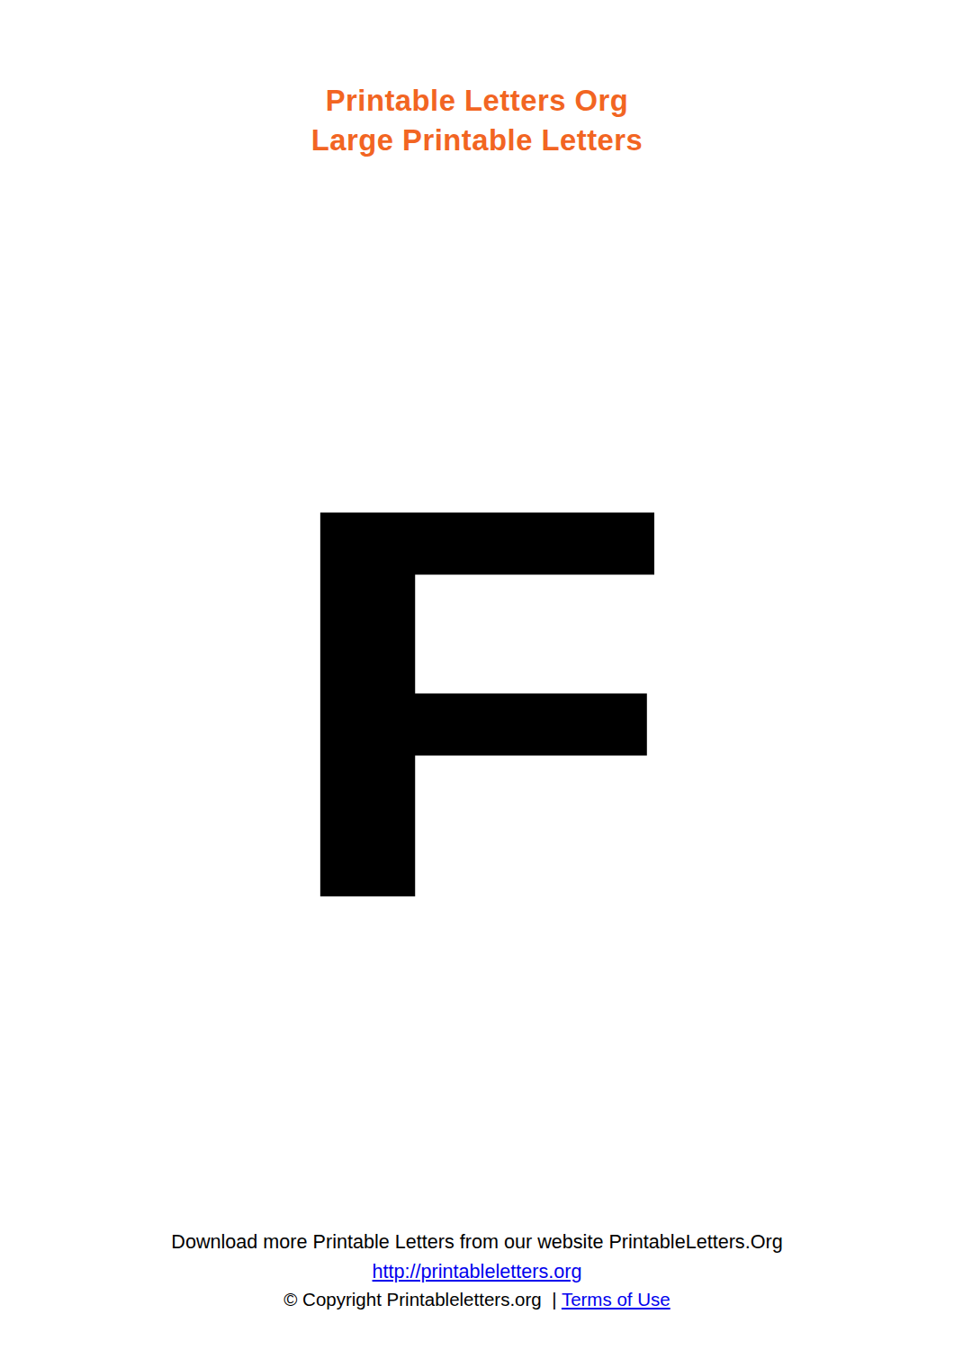Printable Letters Org Large Printable Letters
F
Download more Printable Letters from our website PrintableLetters.Org
http://printableletters.org
© Copyright Printableletters.org | Terms of Use